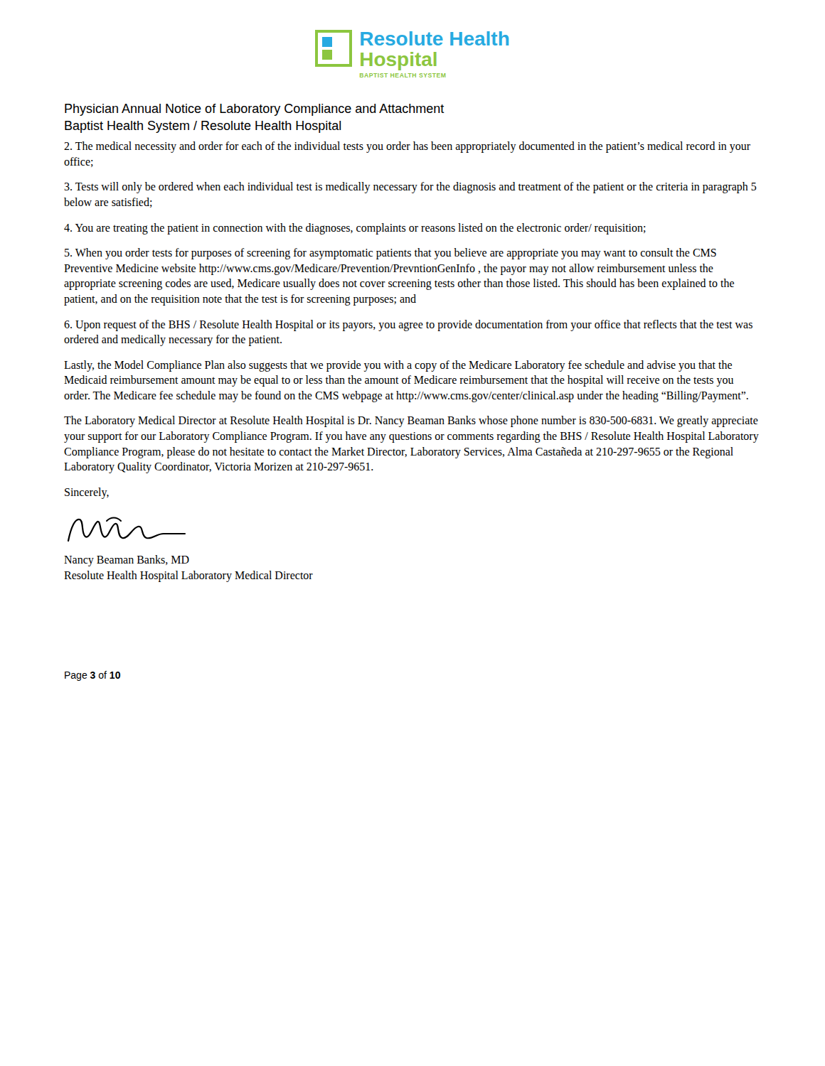Resolute Health
Hospital
BAPTIST HEALTH SYSTEM
Physician Annual Notice of Laboratory Compliance and Attachment
Baptist Health System / Resolute Health Hospital
2. The medical necessity and order for each of the individual tests you order has been appropriately documented in the patient’s medical record in your office;
3. Tests will only be ordered when each individual test is medically necessary for the diagnosis and treatment of the patient or the criteria in paragraph 5 below are satisfied;
4. You are treating the patient in connection with the diagnoses, complaints or reasons listed on the electronic order/ requisition;
5. When you order tests for purposes of screening for asymptomatic patients that you believe are appropriate you may want to consult the CMS Preventive Medicine website http://www.cms.gov/Medicare/Prevention/PrevntionGenInfo , the payor may not allow reimbursement unless the appropriate screening codes are used, Medicare usually does not cover screening tests other than those listed. This should has been explained to the patient, and on the requisition note that the test is for screening purposes; and
6. Upon request of the BHS / Resolute Health Hospital or its payors, you agree to provide documentation from your office that reflects that the test was ordered and medically necessary for the patient.
Lastly, the Model Compliance Plan also suggests that we provide you with a copy of the Medicare Laboratory fee schedule and advise you that the Medicaid reimbursement amount may be equal to or less than the amount of Medicare reimbursement that the hospital will receive on the tests you order. The Medicare fee schedule may be found on the CMS webpage at http://www.cms.gov/center/clinical.asp under the heading “Billing/Payment”.
The Laboratory Medical Director at Resolute Health Hospital is Dr. Nancy Beaman Banks whose phone number is 830-500-6831. We greatly appreciate your support for our Laboratory Compliance Program. If you have any questions or comments regarding the BHS / Resolute Health Hospital Laboratory Compliance Program, please do not hesitate to contact the Market Director, Laboratory Services, Alma Castañeda at 210-297-9655 or the Regional Laboratory Quality Coordinator, Victoria Morizen at 210-297-9651.
Sincerely,
Nancy Beaman Banks, MD
Resolute Health Hospital Laboratory Medical Director
Page 3 of 10